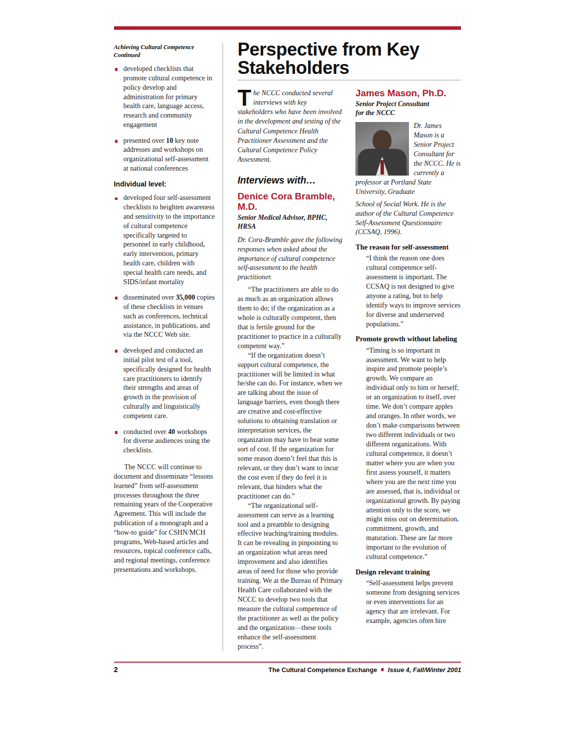Achieving Cultural Competence Continued
developed checklists that promote cultural competence in policy develop and administration for primary health care, language access, research and community engagement
presented over 10 key note addresses and workshops on organizational self-assessment at national conferences
Individual level:
developed four self-assessment checklists to heighten awareness and sensitivity to the importance of cultural competence specifically targeted to personnel in early childhood, early intervention, primary health care, children with special health care needs, and SIDS/infant mortality
disseminated over 35,000 copies of these checklists in venues such as conferences, technical assistance, in publications, and via the NCCC Web site.
developed and conducted an initial pilot test of a tool, specifically designed for health care practitioners to identify their strengths and areas of growth in the provision of culturally and linguistically competent care.
conducted over 40 workshops for diverse audiences using the checklists.
The NCCC will continue to document and disseminate “lessons learned” from self-assessment processes throughout the three remaining years of the Cooperative Agreement. This will include the publication of a monograph and a “how-to guide” for CSHN/MCH programs, Web-based articles and resources, topical conference calls, and regional meetings, conference presentations and workshops.
Perspective from Key Stakeholders
The NCCC conducted several interviews with key stakeholders who have been involved in the development and testing of the Cultural Competence Health Practitioner Assessment and the Cultural Competence Policy Assessment.
Interviews with…
Denice Cora Bramble, M.D.
Senior Medical Advisor, BPHC, HRSA
Dr. Cora-Bramble gave the following responses when asked about the importance of cultural competence self-assessment to the health practitioner.
“The practitioners are able to do as much as an organization allows them to do; if the organization as a whole is culturally competent, then that is fertile ground for the practitioner to practice in a culturally competent way.”
“If the organization doesn’t support cultural competence, the practitioner will be limited in what he/she can do. For instance, when we are talking about the issue of language barriers, even though there are creative and cost-effective solutions to obtaining translation or interpretation services, the organization may have to bear some sort of cost. If the organization for some reason doesn’t feel that this is relevant, or they don’t want to incur the cost even if they do feel it is relevant, that hinders what the practitioner can do.”
“The organizational self-assessment can serve as a learning tool and a preamble to designing effective teaching/training modules. It can be revealing in pinpointing to an organization what areas need improvement and also identifies areas of need for those who provide training. We at the Bureau of Primary Health Care collaborated with the NCCC to develop two tools that measure the cultural competence of the practitioner as well as the policy and the organization—these tools enhance the self-assessment process”.
James Mason, Ph.D.
Senior Project Consultant
for the NCCC
Dr. James Mason is a Senior Project Consultant for the NCCC. He is currently a professor at Portland State University, Graduate
School of Social Work. He is the author of the Cultural Competence Self-Assessment Questionnaire (CCSAQ, 1996).
The reason for self-assessment
“I think the reason one does cultural competence self-assessment is important. The CCSAQ is not designed to give anyone a rating, but to help identify ways to improve services for diverse and underserved populations.”
Promote growth without labeling
“Timing is so important in assessment. We want to help inspire and promote people’s growth. We compare an individual only to him or herself; or an organization to itself, over time. We don’t compare apples and oranges. In other words, we don’t make comparisons between two different individuals or two different organizations. With cultural competence, it doesn’t matter where you are when you first assess yourself, it matters where you are the next time you are assessed, that is, individual or organizational growth. By paying attention only to the score, we might miss out on determination, commitment, growth, and maturation. These are far more important to the evolution of cultural competence.”
Design relevant training
“Self-assessment helps prevent someone from designing services or even interventions for an agency that are irrelevant. For example, agencies often hire
2
The Cultural Competence Exchange Issue 4, Fall/Winter 2001